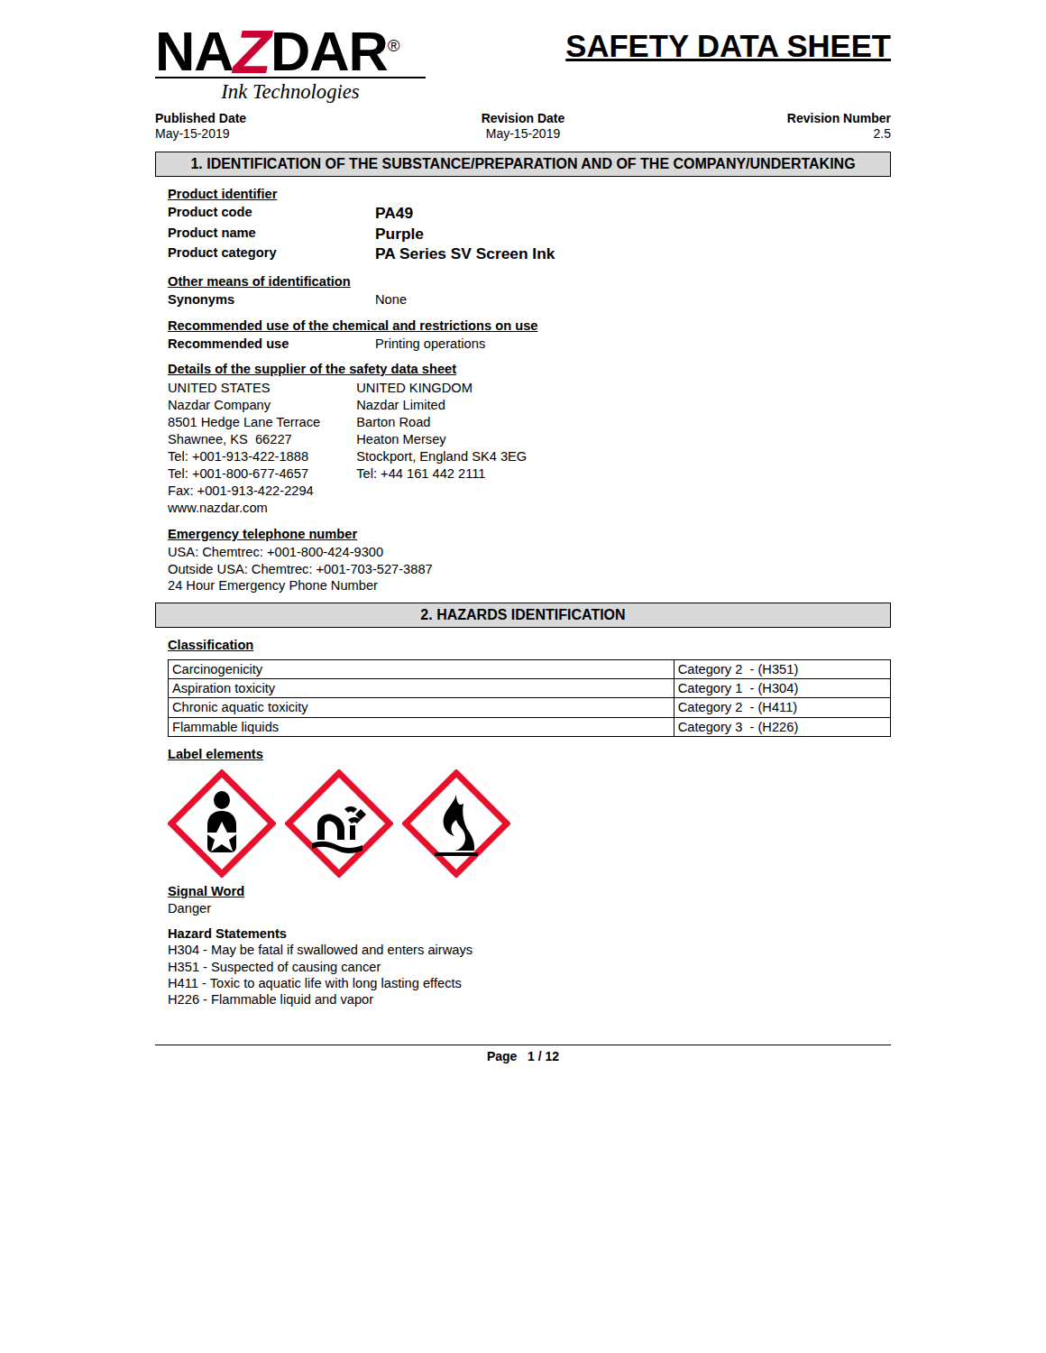NAZDAR®
Ink Technologies
SAFETY DATA SHEET
| Published Date | Revision Date | Revision Number |
| May-15-2019 | May-15-2019 | 2.5 |
1. IDENTIFICATION OF THE SUBSTANCE/PREPARATION AND OF THE COMPANY/UNDERTAKING
Product identifier
Product code PA49
Product name Purple
Product category PA Series SV Screen Ink
Other means of identification
Synonyms None
Recommended use of the chemical and restrictions on use
Recommended use Printing operations
Details of the supplier of the safety data sheet
| UNITED STATES Nazdar Company 8501 Hedge Lane Terrace Shawnee, KS 66227 Tel: +001-913-422-1888 Tel: +001-800-677-4657 Fax: +001-913-422-2294 www.nazdar.com | UNITED KINGDOM Nazdar Limited Barton Road Heaton Mersey Stockport, England SK4 3EG Tel: +44 161 442 2111 |
Emergency telephone number
USA: Chemtrec: +001-800-424-9300
Outside USA: Chemtrec: +001-703-527-3887
24 Hour Emergency Phone Number
2. HAZARDS IDENTIFICATION
Classification
| Carcinogenicity | Category 2 - (H351) |
| Aspiration toxicity | Category 1 - (H304) |
| Chronic aquatic toxicity | Category 2 - (H411) |
| Flammable liquids | Category 3 - (H226) |
Label elements
Signal Word
Danger
Hazard Statements
H304 - May be fatal if swallowed and enters airways
H351 - Suspected of causing cancer
H411 - Toxic to aquatic life with long lasting effects
H226 - Flammable liquid and vapor
Page 1 / 12